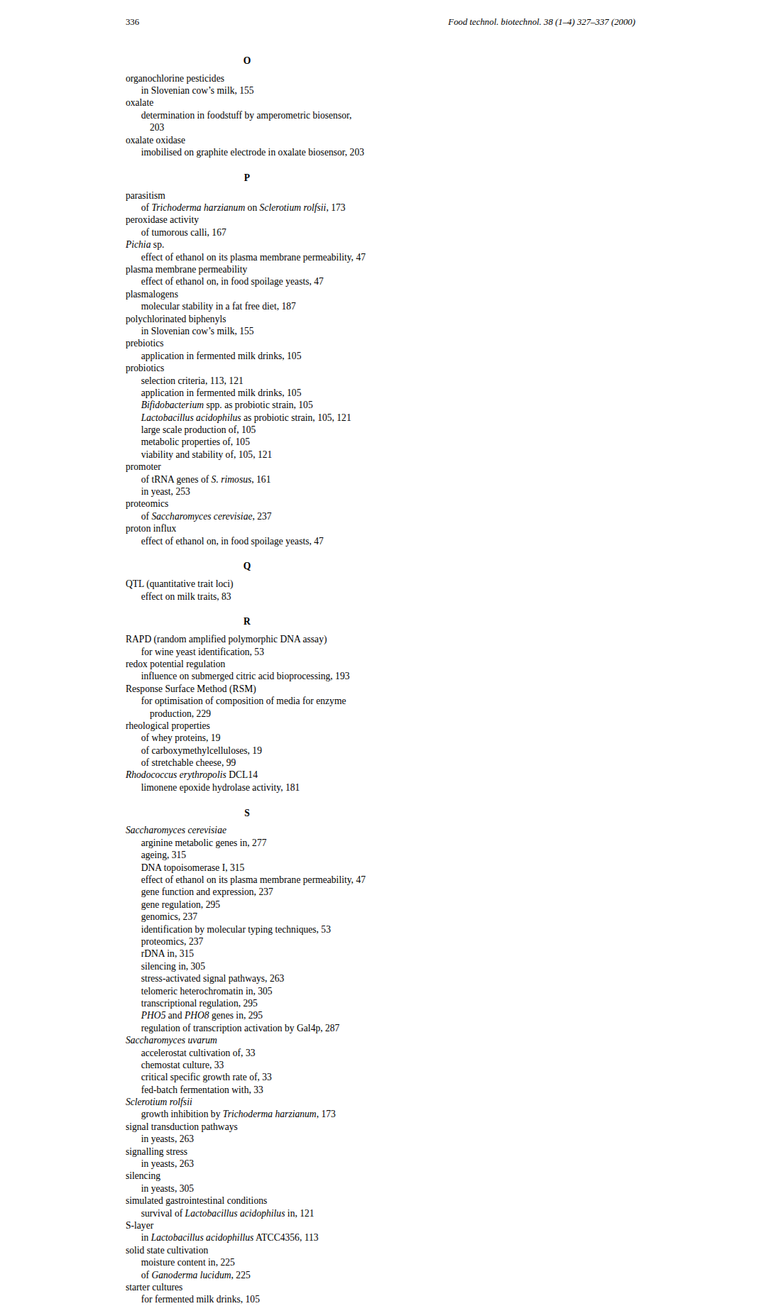336 Food technol. biotechnol. 38 (1–4) 327–337 (2000)
O
organochlorine pesticides
in Slovenian cow’s milk, 155
oxalate
determination in foodstuff by amperometric biosensor, 203
oxalate oxidase
imobilised on graphite electrode in oxalate biosensor, 203
P
parasitism
of Trichoderma harzianum on Sclerotium rolfsii, 173
peroxidase activity
of tumorous calli, 167
Pichia sp.
effect of ethanol on its plasma membrane permeability, 47
plasma membrane permeability
effect of ethanol on, in food spoilage yeasts, 47
plasmalogens
molecular stability in a fat free diet, 187
polychlorinated biphenyls
in Slovenian cow’s milk, 155
prebiotics
application in fermented milk drinks, 105
probiotics
selection criteria, 113, 121
application in fermented milk drinks, 105
Bifidobacterium spp. as probiotic strain, 105
Lactobacillus acidophilus as probiotic strain, 105, 121
large scale production of, 105
metabolic properties of, 105
viability and stability of, 105, 121
promoter
of tRNA genes of S. rimosus, 161
in yeast, 253
proteomics
of Saccharomyces cerevisiae, 237
proton influx
effect of ethanol on, in food spoilage yeasts, 47
Q
QTL (quantitative trait loci)
effect on milk traits, 83
R
RAPD (random amplified polymorphic DNA assay)
for wine yeast identification, 53
redox potential regulation
influence on submerged citric acid bioprocessing, 193
Response Surface Method (RSM)
for optimisation of composition of media for enzyme production, 229
rheological properties
of whey proteins, 19
of carboxymethylcelluloses, 19
of stretchable cheese, 99
Rhodococcus erythropolis DCL14
limonene epoxide hydrolase activity, 181
S
Saccharomyces cerevisiae
arginine metabolic genes in, 277
ageing, 315
DNA topoisomerase I, 315
effect of ethanol on its plasma membrane permeability, 47
gene function and expression, 237
gene regulation, 295
genomics, 237
identification by molecular typing techniques, 53
proteomics, 237
rDNA in, 315
silencing in, 305
stress-activated signal pathways, 263
telomeric heterochromatin in, 305
transcriptional regulation, 295
PHO5 and PHO8 genes in, 295
regulation of transcription activation by Gal4p, 287
Saccharomyces uvarum
accelerostat cultivation of, 33
chemostat culture, 33
critical specific growth rate of, 33
fed-batch fermentation with, 33
Sclerotium rolfsii
growth inhibition by Trichoderma harzianum, 173
signal transduction pathways
in yeasts, 263
signalling stress
in yeasts, 263
silencing
in yeasts, 305
simulated gastrointestinal conditions
survival of Lactobacillus acidophilus in, 121
S-layer
in Lactobacillus acidophillus ATCC4356, 113
solid state cultivation
moisture content in, 225
of Ganoderma lucidum, 225
starter cultures
for fermented milk drinks, 105